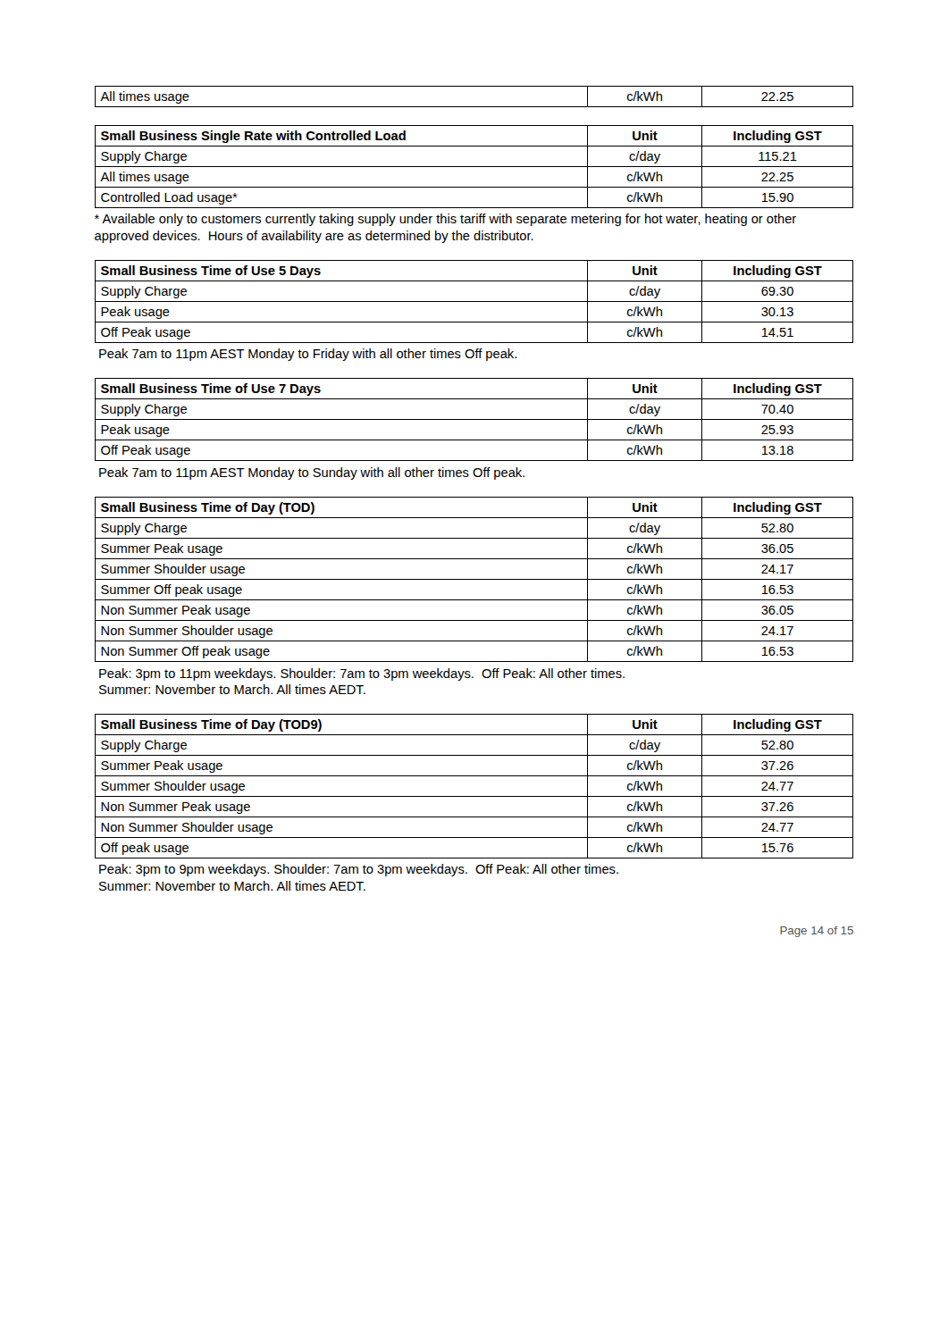| All times usage | c/kWh | 22.25 |
| Small Business Single Rate with Controlled Load | Unit | Including GST |
| --- | --- | --- |
| Supply Charge | c/day | 115.21 |
| All times usage | c/kWh | 22.25 |
| Controlled Load usage* | c/kWh | 15.90 |
* Available only to customers currently taking supply under this tariff with separate metering for hot water, heating or other approved devices. Hours of availability are as determined by the distributor.
| Small Business Time of Use 5 Days | Unit | Including GST |
| --- | --- | --- |
| Supply Charge | c/day | 69.30 |
| Peak usage | c/kWh | 30.13 |
| Off Peak usage | c/kWh | 14.51 |
Peak 7am to 11pm AEST Monday to Friday with all other times Off peak.
| Small Business Time of Use 7 Days | Unit | Including GST |
| --- | --- | --- |
| Supply Charge | c/day | 70.40 |
| Peak usage | c/kWh | 25.93 |
| Off Peak usage | c/kWh | 13.18 |
Peak 7am to 11pm AEST Monday to Sunday with all other times Off peak.
| Small Business Time of Day (TOD) | Unit | Including GST |
| --- | --- | --- |
| Supply Charge | c/day | 52.80 |
| Summer Peak usage | c/kWh | 36.05 |
| Summer Shoulder usage | c/kWh | 24.17 |
| Summer Off peak usage | c/kWh | 16.53 |
| Non Summer Peak usage | c/kWh | 36.05 |
| Non Summer Shoulder usage | c/kWh | 24.17 |
| Non Summer Off peak usage | c/kWh | 16.53 |
Peak: 3pm to 11pm weekdays. Shoulder: 7am to 3pm weekdays. Off Peak: All other times.
Summer: November to March. All times AEDT.
| Small Business Time of Day (TOD9) | Unit | Including GST |
| --- | --- | --- |
| Supply Charge | c/day | 52.80 |
| Summer Peak usage | c/kWh | 37.26 |
| Summer Shoulder usage | c/kWh | 24.77 |
| Non Summer Peak usage | c/kWh | 37.26 |
| Non Summer Shoulder usage | c/kWh | 24.77 |
| Off peak usage | c/kWh | 15.76 |
Peak: 3pm to 9pm weekdays. Shoulder: 7am to 3pm weekdays. Off Peak: All other times.
Summer: November to March. All times AEDT.
Page 14 of 15